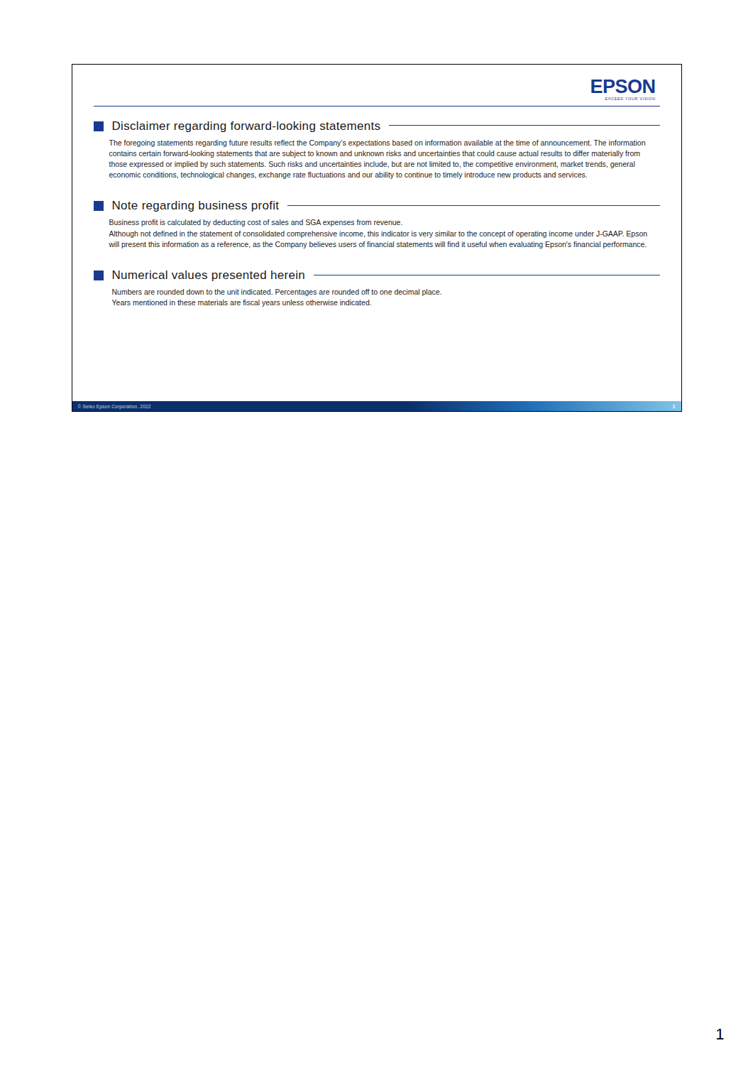EPSON
EXCEED YOUR VISION
Disclaimer regarding forward-looking statements
The foregoing statements regarding future results reflect the Company’s expectations based on information available at the time of announcement. The information contains certain forward-looking statements that are subject to known and unknown risks and uncertainties that could cause actual results to differ materially from those expressed or implied by such statements. Such risks and uncertainties include, but are not limited to, the competitive environment, market trends, general economic conditions, technological changes, exchange rate fluctuations and our ability to continue to timely introduce new products and services.
Note regarding business profit
Business profit is calculated by deducting cost of sales and SGA expenses from revenue.
Although not defined in the statement of consolidated comprehensive income, this indicator is very similar to the concept of operating income under J-GAAP. Epson will present this information as a reference, as the Company believes users of financial statements will find it useful when evaluating Epson's financial performance.
Numerical values presented herein
Numbers are rounded down to the unit indicated. Percentages are rounded off to one decimal place.
Years mentioned in these materials are fiscal years unless otherwise indicated.
© Seiko Epson Corporation. 2022 1
1